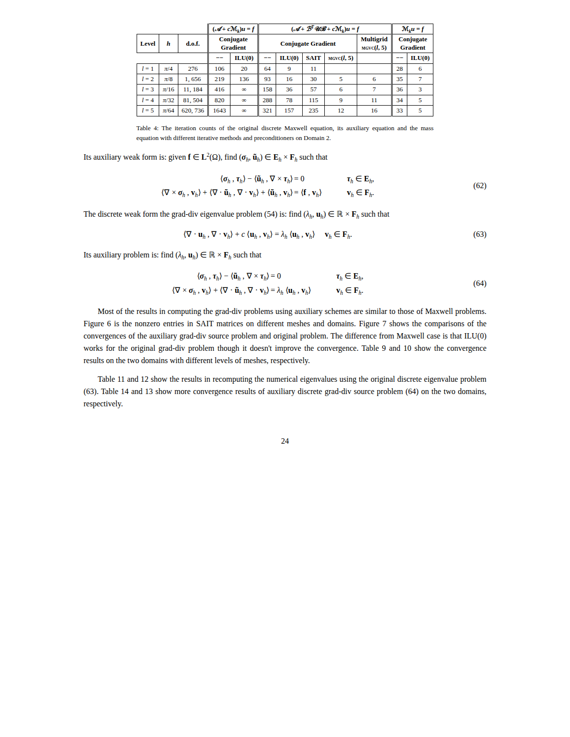Table 4: The iteration counts of the original discrete Maxwell equation, its auxiliary equation and the mass equation with different iterative methods and preconditioners on Domain 2.
| | ( 𝒜 + c ℳ k ) u = f | ( 𝒜 + ℬ T 𝒰ℬ + c ℳ k ) u = f | ℳ k u = f |
| --- | --- | --- | --- |
| Level | h | d.o.f. | Conjugate Gradient | Conjugate Gradient | Multigrid mgvc ( l , 5) | Conjugate Gradient |
| | −− | ILU(0) | −− | ILU(0) | SAIT | mgvc ( l , 5) | | −− | ILU(0) |
| l = 1 | π /4 | 276 | 106 | 20 | 64 | 9 | 11 | | | 28 | 6 |
| l = 2 | π /8 | 1, 656 | 219 | 136 | 93 | 16 | 30 | 5 | 6 | 35 | 7 |
| l = 3 | π /16 | 11, 184 | 416 | ∞ | 158 | 36 | 57 | 6 | 7 | 36 | 3 |
| l = 4 | π /32 | 81, 504 | 820 | ∞ | 288 | 78 | 115 | 9 | 11 | 34 | 5 |
| l = 5 | π /64 | 620, 736 | 1643 | ∞ | 321 | 157 | 235 | 12 | 16 | 33 | 5 |
Its auxiliary weak form is: given f ∈ L2(Ω), find (σh, ũh) ∈ Eh × Fh such that
⟨σh , τh⟩ − ⟨ũh , ∇ × τh⟩ = 0 τh ∈ Eh,
⟨∇ × σh , vh⟩ + ⟨∇ · ũh , ∇ · vh⟩ + ⟨ũh , vh⟩ = ⟨f , vh⟩ vh ∈ Fh.
(62)
The discrete weak form the grad-div eigenvalue problem (54) is: find (λh, uh) ∈ ℝ × Fh such that
⟨∇ · uh , ∇ · vh⟩ + c ⟨uh , vh⟩ = λh ⟨uh , vh⟩ vh ∈ Fh.
(63)
Its auxiliary problem is: find (λh, uh) ∈ ℝ × Fh such that
⟨σh , τh⟩ − ⟨ũh , ∇ × τh⟩ = 0 τh ∈ Eh,
⟨∇ × σh , vh⟩ + ⟨∇ · ũh , ∇ · vh⟩ = λh ⟨uh , vh⟩ vh ∈ Fh.
(64)
Most of the results in computing the grad-div problems using auxiliary schemes are similar to those of Maxwell problems. Figure 6 is the nonzero entries in SAIT matrices on different meshes and domains. Figure 7 shows the comparisons of the convergences of the auxiliary grad-div source problem and original problem. The difference from Maxwell case is that ILU(0) works for the original grad-div problem though it doesn't improve the convergence. Table 9 and 10 show the convergence results on the two domains with different levels of meshes, respectively.
Table 11 and 12 show the results in recomputing the numerical eigenvalues using the original discrete eigenvalue problem (63). Table 14 and 13 show more convergence results of auxiliary discrete grad-div source problem (64) on the two domains, respectively.
24